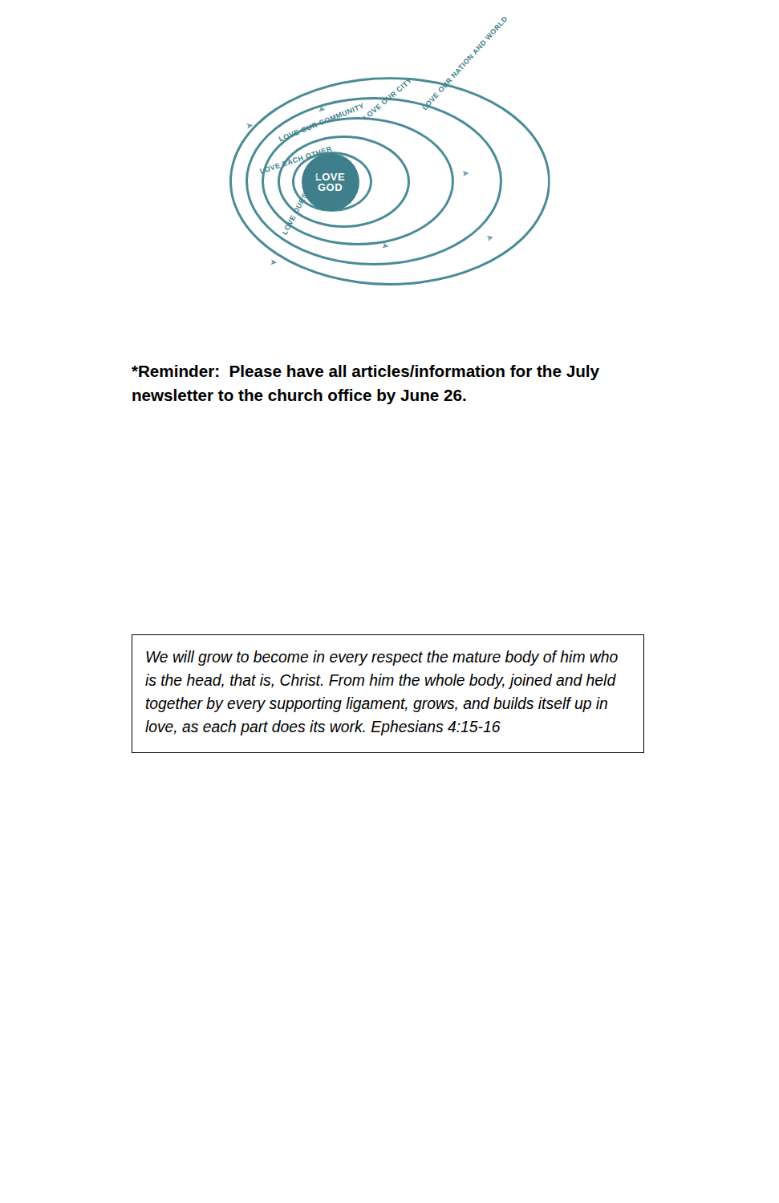LOVE
GOD
LOVE OURSELVES LOVE EACH OTHER LOVE OUR COMMUNITY LOVE OUR CITY LOVE OUR NATION AND WORLD ➤ ➤ ➤ ➤ ➤ ➤
*Reminder: Please have all articles/information for the July newsletter to the church office by June 26.
We will grow to become in every respect the mature body of him who is the head, that is, Christ. From him the whole body, joined and held together by every supporting ligament, grows, and builds itself up in love, as each part does its work. Ephesians 4:15-16